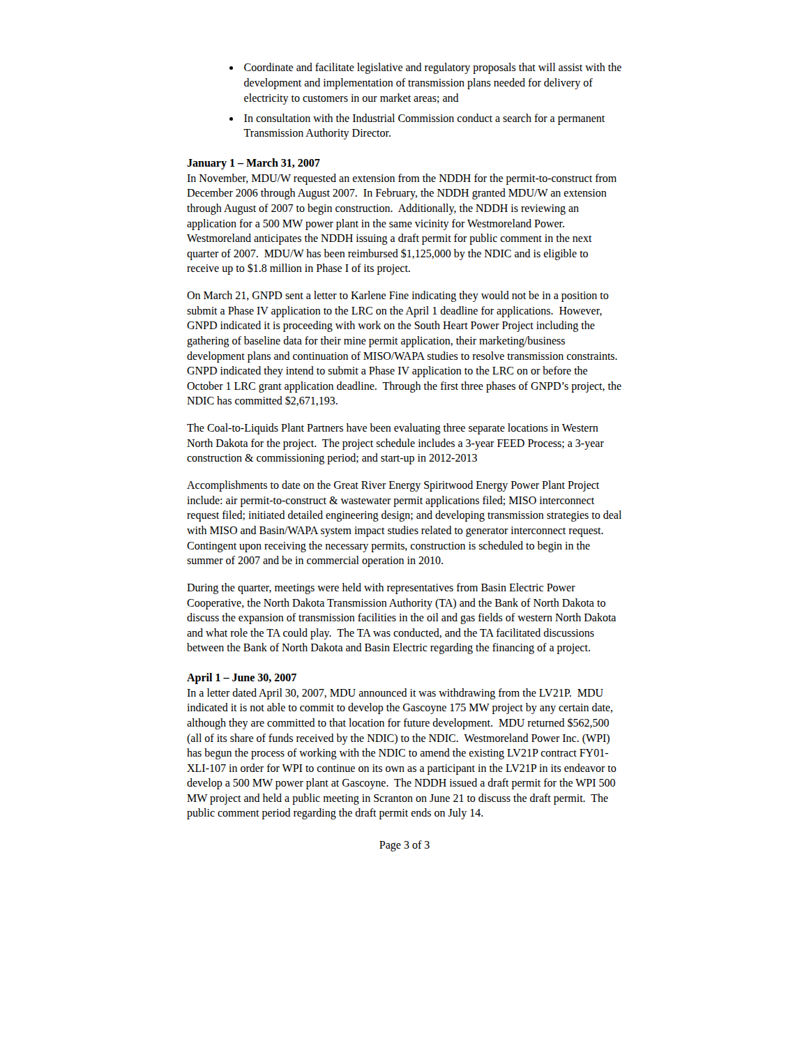Coordinate and facilitate legislative and regulatory proposals that will assist with the development and implementation of transmission plans needed for delivery of electricity to customers in our market areas; and
In consultation with the Industrial Commission conduct a search for a permanent Transmission Authority Director.
January 1 – March 31, 2007
In November, MDU/W requested an extension from the NDDH for the permit-to-construct from December 2006 through August 2007. In February, the NDDH granted MDU/W an extension through August of 2007 to begin construction. Additionally, the NDDH is reviewing an application for a 500 MW power plant in the same vicinity for Westmoreland Power. Westmoreland anticipates the NDDH issuing a draft permit for public comment in the next quarter of 2007. MDU/W has been reimbursed $1,125,000 by the NDIC and is eligible to receive up to $1.8 million in Phase I of its project.
On March 21, GNPD sent a letter to Karlene Fine indicating they would not be in a position to submit a Phase IV application to the LRC on the April 1 deadline for applications. However, GNPD indicated it is proceeding with work on the South Heart Power Project including the gathering of baseline data for their mine permit application, their marketing/business development plans and continuation of MISO/WAPA studies to resolve transmission constraints. GNPD indicated they intend to submit a Phase IV application to the LRC on or before the October 1 LRC grant application deadline. Through the first three phases of GNPD’s project, the NDIC has committed $2,671,193.
The Coal-to-Liquids Plant Partners have been evaluating three separate locations in Western North Dakota for the project. The project schedule includes a 3-year FEED Process; a 3-year construction & commissioning period; and start-up in 2012-2013
Accomplishments to date on the Great River Energy Spiritwood Energy Power Plant Project include: air permit-to-construct & wastewater permit applications filed; MISO interconnect request filed; initiated detailed engineering design; and developing transmission strategies to deal with MISO and Basin/WAPA system impact studies related to generator interconnect request. Contingent upon receiving the necessary permits, construction is scheduled to begin in the summer of 2007 and be in commercial operation in 2010.
During the quarter, meetings were held with representatives from Basin Electric Power Cooperative, the North Dakota Transmission Authority (TA) and the Bank of North Dakota to discuss the expansion of transmission facilities in the oil and gas fields of western North Dakota and what role the TA could play. The TA was conducted, and the TA facilitated discussions between the Bank of North Dakota and Basin Electric regarding the financing of a project.
April 1 – June 30, 2007
In a letter dated April 30, 2007, MDU announced it was withdrawing from the LV21P. MDU indicated it is not able to commit to develop the Gascoyne 175 MW project by any certain date, although they are committed to that location for future development. MDU returned $562,500 (all of its share of funds received by the NDIC) to the NDIC. Westmoreland Power Inc. (WPI) has begun the process of working with the NDIC to amend the existing LV21P contract FY01-XLI-107 in order for WPI to continue on its own as a participant in the LV21P in its endeavor to develop a 500 MW power plant at Gascoyne. The NDDH issued a draft permit for the WPI 500 MW project and held a public meeting in Scranton on June 21 to discuss the draft permit. The public comment period regarding the draft permit ends on July 14.
Page 3 of 3